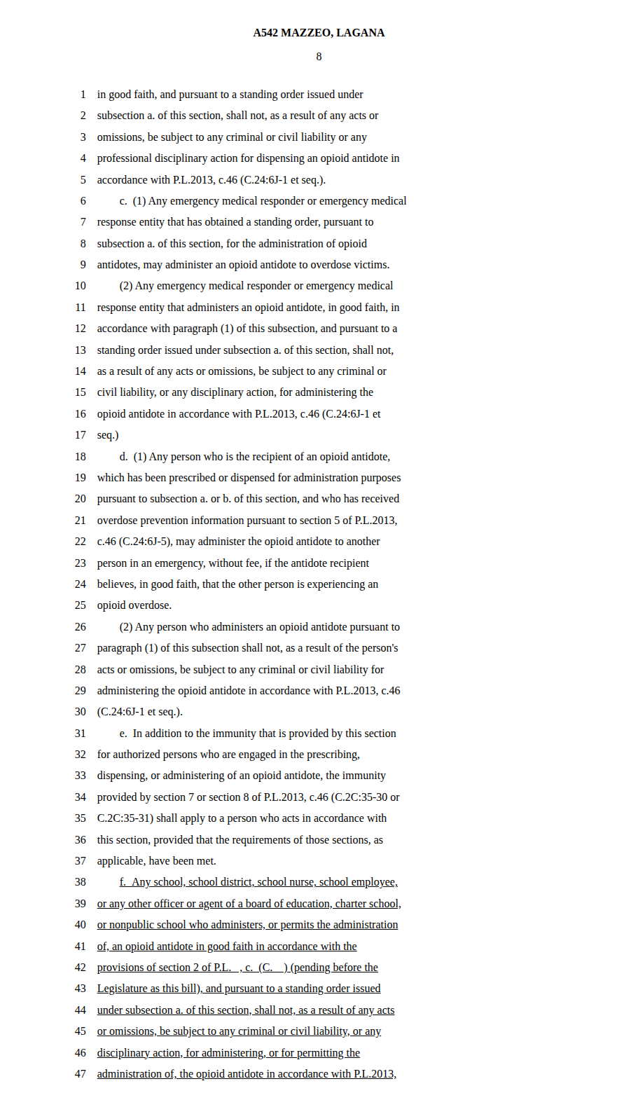A542 MAZZEO, LAGANA
8
in good faith, and pursuant to a standing order issued under
subsection a. of this section, shall not, as a result of any acts or
omissions, be subject to any criminal or civil liability or any
professional disciplinary action for dispensing an opioid antidote in
accordance with P.L.2013, c.46 (C.24:6J-1 et seq.).
c. (1) Any emergency medical responder or emergency medical
response entity that has obtained a standing order, pursuant to
subsection a. of this section, for the administration of opioid
antidotes, may administer an opioid antidote to overdose victims.
(2) Any emergency medical responder or emergency medical
response entity that administers an opioid antidote, in good faith, in
accordance with paragraph (1) of this subsection, and pursuant to a
standing order issued under subsection a. of this section, shall not,
as a result of any acts or omissions, be subject to any criminal or
civil liability, or any disciplinary action, for administering the
opioid antidote in accordance with P.L.2013, c.46 (C.24:6J-1 et
seq.)
d. (1) Any person who is the recipient of an opioid antidote,
which has been prescribed or dispensed for administration purposes
pursuant to subsection a. or b. of this section, and who has received
overdose prevention information pursuant to section 5 of P.L.2013,
c.46 (C.24:6J-5), may administer the opioid antidote to another
person in an emergency, without fee, if the antidote recipient
believes, in good faith, that the other person is experiencing an
opioid overdose.
(2) Any person who administers an opioid antidote pursuant to
paragraph (1) of this subsection shall not, as a result of the person's
acts or omissions, be subject to any criminal or civil liability for
administering the opioid antidote in accordance with P.L.2013, c.46
(C.24:6J-1 et seq.).
e. In addition to the immunity that is provided by this section
for authorized persons who are engaged in the prescribing,
dispensing, or administering of an opioid antidote, the immunity
provided by section 7 or section 8 of P.L.2013, c.46 (C.2C:35-30 or
C.2C:35-31) shall apply to a person who acts in accordance with
this section, provided that the requirements of those sections, as
applicable, have been met.
f. Any school, school district, school nurse, school employee,
or any other officer or agent of a board of education, charter school,
or nonpublic school who administers, or permits the administration
of, an opioid antidote in good faith in accordance with the
provisions of section 2 of P.L. , c. (C. ) (pending before the
Legislature as this bill), and pursuant to a standing order issued
under subsection a. of this section, shall not, as a result of any acts
or omissions, be subject to any criminal or civil liability, or any
disciplinary action, for administering, or for permitting the
administration of, the opioid antidote in accordance with P.L.2013,